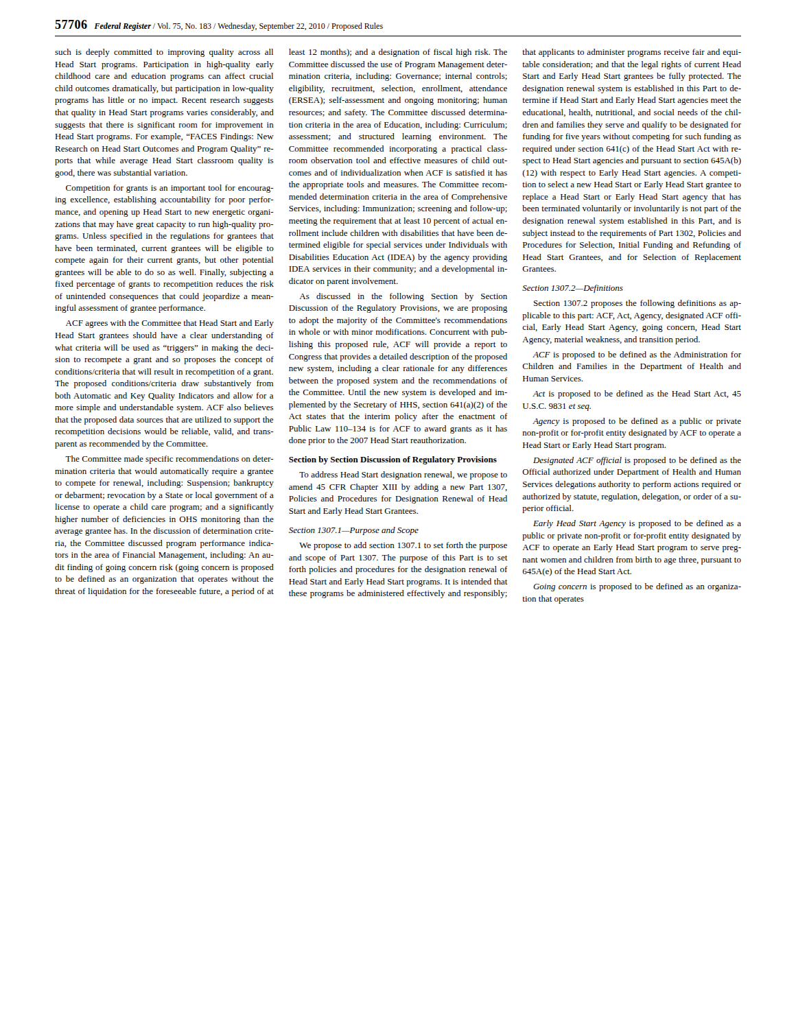57706 Federal Register / Vol. 75, No. 183 / Wednesday, September 22, 2010 / Proposed Rules
such is deeply committed to improving quality across all Head Start programs. Participation in high-quality early childhood care and education programs can affect crucial child outcomes dramatically, but participation in low-quality programs has little or no impact. Recent research suggests that quality in Head Start programs varies considerably, and suggests that there is significant room for improvement in Head Start programs. For example, “FACES Findings: New Research on Head Start Outcomes and Program Quality” reports that while average Head Start classroom quality is good, there was substantial variation.
Competition for grants is an important tool for encouraging excellence, establishing accountability for poor performance, and opening up Head Start to new energetic organizations that may have great capacity to run high-quality programs. Unless specified in the regulations for grantees that have been terminated, current grantees will be eligible to compete again for their current grants, but other potential grantees will be able to do so as well. Finally, subjecting a fixed percentage of grants to recompetition reduces the risk of unintended consequences that could jeopardize a meaningful assessment of grantee performance.
ACF agrees with the Committee that Head Start and Early Head Start grantees should have a clear understanding of what criteria will be used as “triggers” in making the decision to recompete a grant and so proposes the concept of conditions/criteria that will result in recompetition of a grant. The proposed conditions/criteria draw substantively from both Automatic and Key Quality Indicators and allow for a more simple and understandable system. ACF also believes that the proposed data sources that are utilized to support the recompetition decisions would be reliable, valid, and transparent as recommended by the Committee.
The Committee made specific recommendations on determination criteria that would automatically require a grantee to compete for renewal, including: Suspension; bankruptcy or debarment; revocation by a State or local government of a license to operate a child care program; and a significantly higher number of deficiencies in OHS monitoring than the average grantee has. In the discussion of determination criteria, the Committee discussed program performance indicators in the area of Financial Management, including: An audit finding of going concern risk (going concern is proposed to be defined as an organization that operates without the threat of liquidation for the foreseeable future, a period of at least 12 months); and a designation of fiscal high risk. The Committee discussed the use of Program Management determination criteria, including: Governance; internal controls; eligibility, recruitment, selection, enrollment, attendance (ERSEA); self-assessment and ongoing monitoring; human resources; and safety. The Committee discussed determination criteria in the area of Education, including: Curriculum; assessment; and structured learning environment. The Committee recommended incorporating a practical classroom observation tool and effective measures of child outcomes and of individualization when ACF is satisfied it has the appropriate tools and measures. The Committee recommended determination criteria in the area of Comprehensive Services, including: Immunization; screening and follow-up; meeting the requirement that at least 10 percent of actual enrollment include children with disabilities that have been determined eligible for special services under Individuals with Disabilities Education Act (IDEA) by the agency providing IDEA services in their community; and a developmental indicator on parent involvement.
As discussed in the following Section by Section Discussion of the Regulatory Provisions, we are proposing to adopt the majority of the Committee's recommendations in whole or with minor modifications. Concurrent with publishing this proposed rule, ACF will provide a report to Congress that provides a detailed description of the proposed new system, including a clear rationale for any differences between the proposed system and the recommendations of the Committee. Until the new system is developed and implemented by the Secretary of HHS, section 641(a)(2) of the Act states that the interim policy after the enactment of Public Law 110–134 is for ACF to award grants as it has done prior to the 2007 Head Start reauthorization.
Section by Section Discussion of Regulatory Provisions
To address Head Start designation renewal, we propose to amend 45 CFR Chapter XIII by adding a new Part 1307, Policies and Procedures for Designation Renewal of Head Start and Early Head Start Grantees.
Section 1307.1—Purpose and Scope
We propose to add section 1307.1 to set forth the purpose and scope of Part 1307. The purpose of this Part is to set forth policies and procedures for the designation renewal of Head Start and Early Head Start programs. It is intended that these programs be administered effectively and responsibly; that applicants to administer programs receive fair and equitable consideration; and that the legal rights of current Head Start and Early Head Start grantees be fully protected. The designation renewal system is established in this Part to determine if Head Start and Early Head Start agencies meet the educational, health, nutritional, and social needs of the children and families they serve and qualify to be designated for funding for five years without competing for such funding as required under section 641(c) of the Head Start Act with respect to Head Start agencies and pursuant to section 645A(b)(12) with respect to Early Head Start agencies. A competition to select a new Head Start or Early Head Start grantee to replace a Head Start or Early Head Start agency that has been terminated voluntarily or involuntarily is not part of the designation renewal system established in this Part, and is subject instead to the requirements of Part 1302, Policies and Procedures for Selection, Initial Funding and Refunding of Head Start Grantees, and for Selection of Replacement Grantees.
Section 1307.2—Definitions
Section 1307.2 proposes the following definitions as applicable to this part: ACF, Act, Agency, designated ACF official, Early Head Start Agency, going concern, Head Start Agency, material weakness, and transition period.
ACF is proposed to be defined as the Administration for Children and Families in the Department of Health and Human Services.
Act is proposed to be defined as the Head Start Act, 45 U.S.C. 9831 et seq.
Agency is proposed to be defined as a public or private non-profit or for-profit entity designated by ACF to operate a Head Start or Early Head Start program.
Designated ACF official is proposed to be defined as the Official authorized under Department of Health and Human Services delegations authority to perform actions required or authorized by statute, regulation, delegation, or order of a superior official.
Early Head Start Agency is proposed to be defined as a public or private non-profit or for-profit entity designated by ACF to operate an Early Head Start program to serve pregnant women and children from birth to age three, pursuant to 645A(e) of the Head Start Act.
Going concern is proposed to be defined as an organization that operates